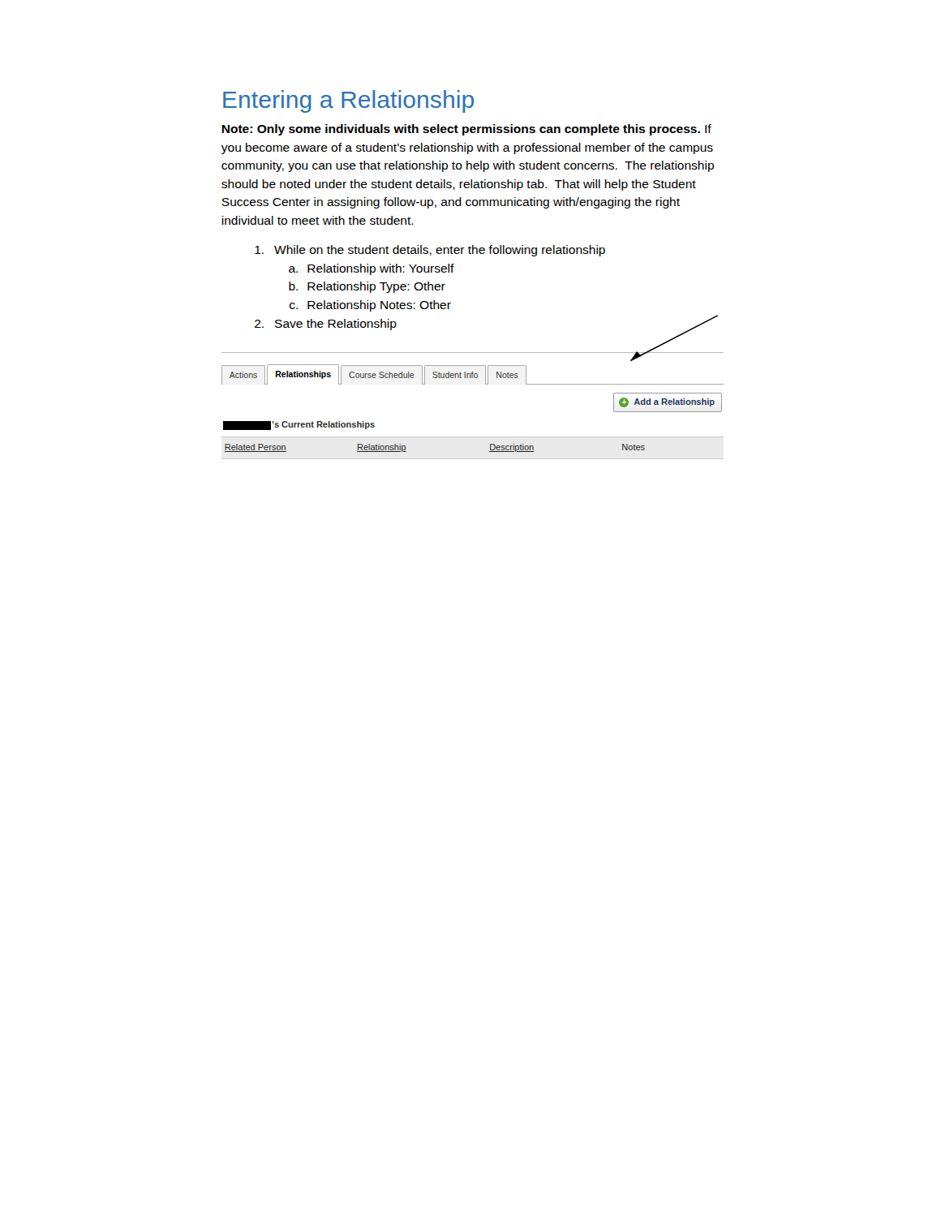Entering a Relationship
Note: Only some individuals with select permissions can complete this process. If you become aware of a student’s relationship with a professional member of the campus community, you can use that relationship to help with student concerns. The relationship should be noted under the student details, relationship tab. That will help the Student Success Center in assigning follow-up, and communicating with/engaging the right individual to meet with the student.
While on the student details, enter the following relationship
Relationship with: Yourself
Relationship Type: Other
Relationship Notes: Other
Save the Relationship
Actions
Relationships
Course Schedule
Student Info
Notes
+ Add a Relationship
's Current Relationships
Related Person
Relationship
Description
Notes